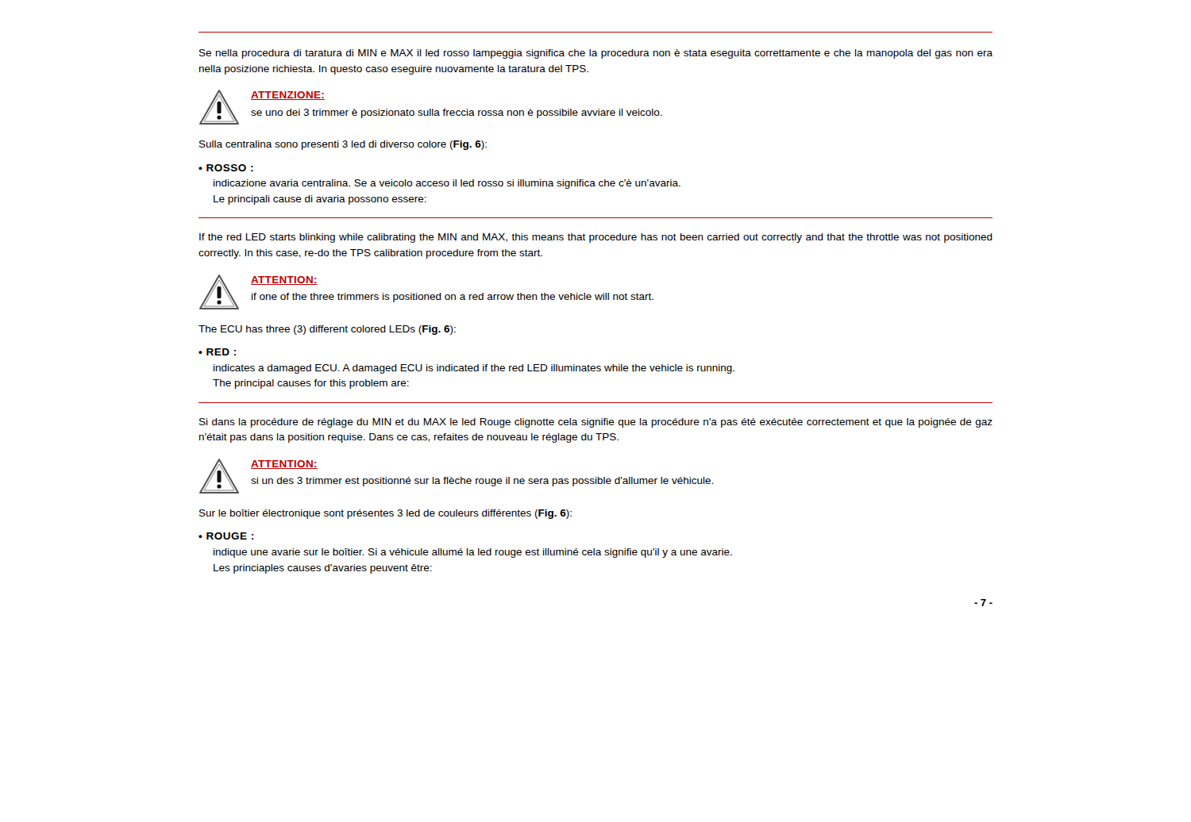Se nella procedura di taratura di MIN e MAX il led rosso lampeggia significa che la procedura non è stata eseguita correttamente e che la manopola del gas non era nella posizione richiesta. In questo caso eseguire nuovamente la taratura del TPS.
ATTENZIONE:
se uno dei 3 trimmer è posizionato sulla freccia rossa non è possibile avviare il veicolo.
Sulla centralina sono presenti 3 led di diverso colore (Fig. 6):
• ROSSO :
indicazione avaria centralina. Se a veicolo acceso il led rosso si illumina significa che c'è un'avaria.
Le principali cause di avaria possono essere:
If the red LED starts blinking while calibrating the MIN and MAX, this means that procedure has not been carried out correctly and that the throttle was not positioned correctly. In this case, re-do the TPS calibration procedure from the start.
ATTENTION:
if one of the three trimmers is positioned on a red arrow then the vehicle will not start.
The ECU has three (3) different colored LEDs (Fig. 6):
• RED :
indicates a damaged ECU. A damaged ECU is indicated if the red LED illuminates while the vehicle is running.
The principal causes for this problem are:
Si dans la procédure de réglage du MIN et du MAX le led Rouge clignotte cela signifie que la procédure n'a pas été exécutée correctement et que la poignée de gaz n'était pas dans la position requise. Dans ce cas, refaites de nouveau le réglage du TPS.
ATTENTION:
si un des 3 trimmer est positionné sur la flèche rouge il ne sera pas possible d'allumer le véhicule.
Sur le boîtier électronique sont présentes 3 led de couleurs différentes (Fig. 6):
• ROUGE :
indique une avarie sur le boîtier. Si a véhicule allumé la led rouge est illuminé cela signifie qu'il y a une avarie.
Les princiaples causes d'avaries peuvent être:
- 7 -